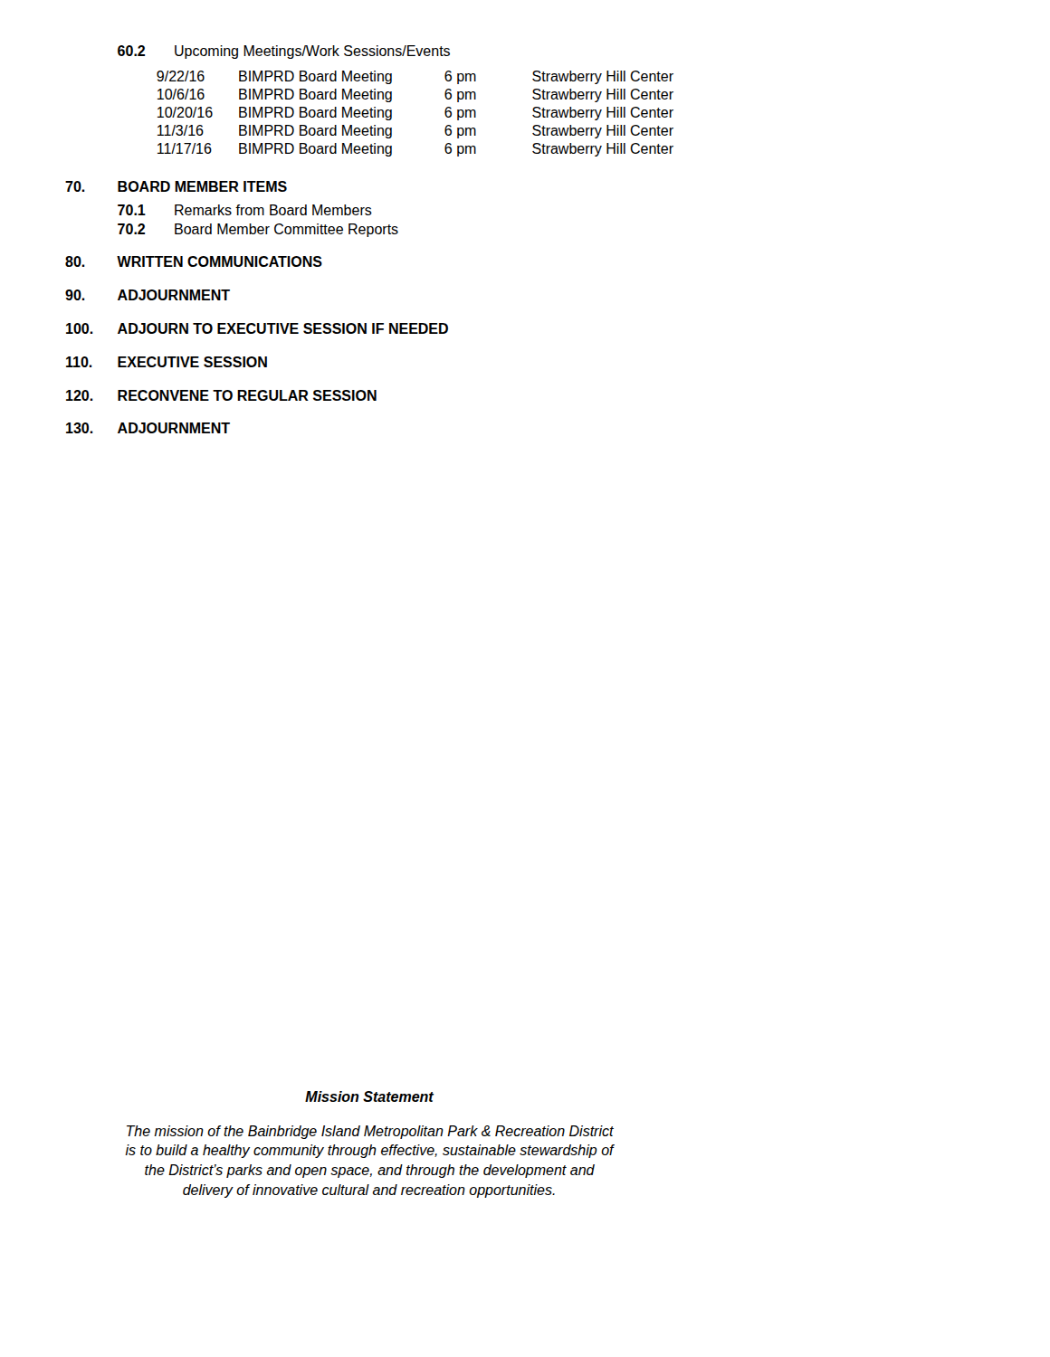60.2 Upcoming Meetings/Work Sessions/Events
| 9/22/16 | BIMPRD Board Meeting | 6 pm | Strawberry Hill Center |
| 10/6/16 | BIMPRD Board Meeting | 6 pm | Strawberry Hill Center |
| 10/20/16 | BIMPRD Board Meeting | 6 pm | Strawberry Hill Center |
| 11/3/16 | BIMPRD Board Meeting | 6 pm | Strawberry Hill Center |
| 11/17/16 | BIMPRD Board Meeting | 6 pm | Strawberry Hill Center |
70. BOARD MEMBER ITEMS
70.1 Remarks from Board Members
70.2 Board Member Committee Reports
80. WRITTEN COMMUNICATIONS
90. ADJOURNMENT
100. ADJOURN TO EXECUTIVE SESSION IF NEEDED
110. EXECUTIVE SESSION
120. RECONVENE TO REGULAR SESSION
130. ADJOURNMENT
Mission Statement
The mission of the Bainbridge Island Metropolitan Park & Recreation District
is to build a healthy community through effective, sustainable stewardship of
the District’s parks and open space, and through the development and
delivery of innovative cultural and recreation opportunities.